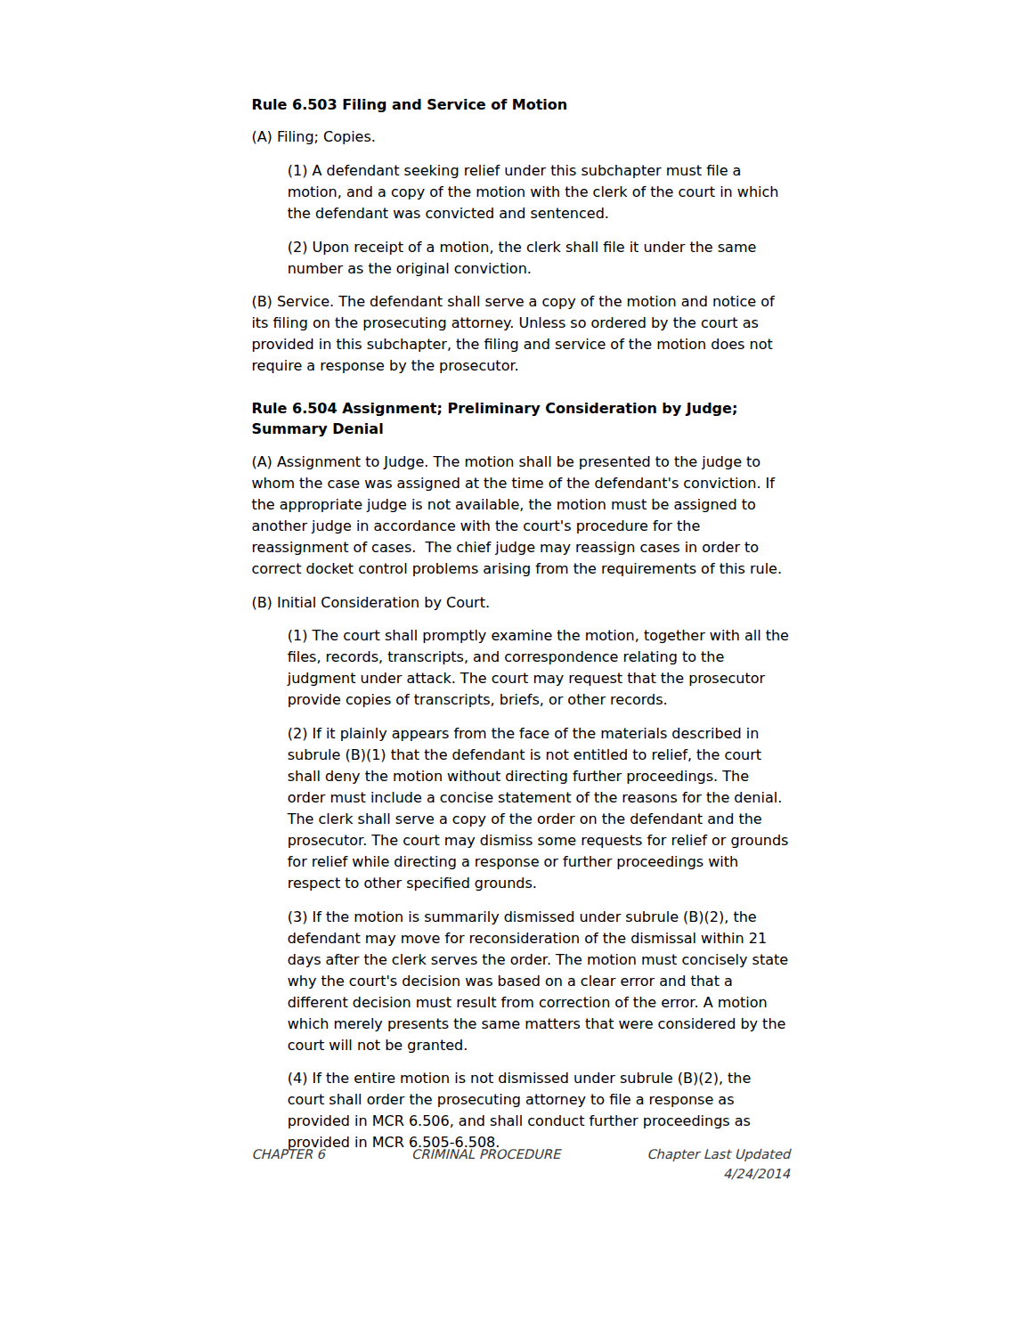Rule 6.503 Filing and Service of Motion
(A) Filing; Copies.
(1) A defendant seeking relief under this subchapter must file a motion, and a copy of the motion with the clerk of the court in which the defendant was convicted and sentenced.
(2) Upon receipt of a motion, the clerk shall file it under the same number as the original conviction.
(B) Service. The defendant shall serve a copy of the motion and notice of its filing on the prosecuting attorney. Unless so ordered by the court as provided in this subchapter, the filing and service of the motion does not require a response by the prosecutor.
Rule 6.504 Assignment; Preliminary Consideration by Judge; Summary Denial
(A) Assignment to Judge. The motion shall be presented to the judge to whom the case was assigned at the time of the defendant's conviction. If the appropriate judge is not available, the motion must be assigned to another judge in accordance with the court's procedure for the reassignment of cases. The chief judge may reassign cases in order to correct docket control problems arising from the requirements of this rule.
(B) Initial Consideration by Court.
(1) The court shall promptly examine the motion, together with all the files, records, transcripts, and correspondence relating to the judgment under attack. The court may request that the prosecutor provide copies of transcripts, briefs, or other records.
(2) If it plainly appears from the face of the materials described in subrule (B)(1) that the defendant is not entitled to relief, the court shall deny the motion without directing further proceedings. The order must include a concise statement of the reasons for the denial. The clerk shall serve a copy of the order on the defendant and the prosecutor. The court may dismiss some requests for relief or grounds for relief while directing a response or further proceedings with respect to other specified grounds.
(3) If the motion is summarily dismissed under subrule (B)(2), the defendant may move for reconsideration of the dismissal within 21 days after the clerk serves the order. The motion must concisely state why the court's decision was based on a clear error and that a different decision must result from correction of the error. A motion which merely presents the same matters that were considered by the court will not be granted.
(4) If the entire motion is not dismissed under subrule (B)(2), the court shall order the prosecuting attorney to file a response as provided in MCR 6.506, and shall conduct further proceedings as provided in MCR 6.505-6.508.
CHAPTER 6
CRIMINAL PROCEDURE
Chapter Last Updated
4/24/2014